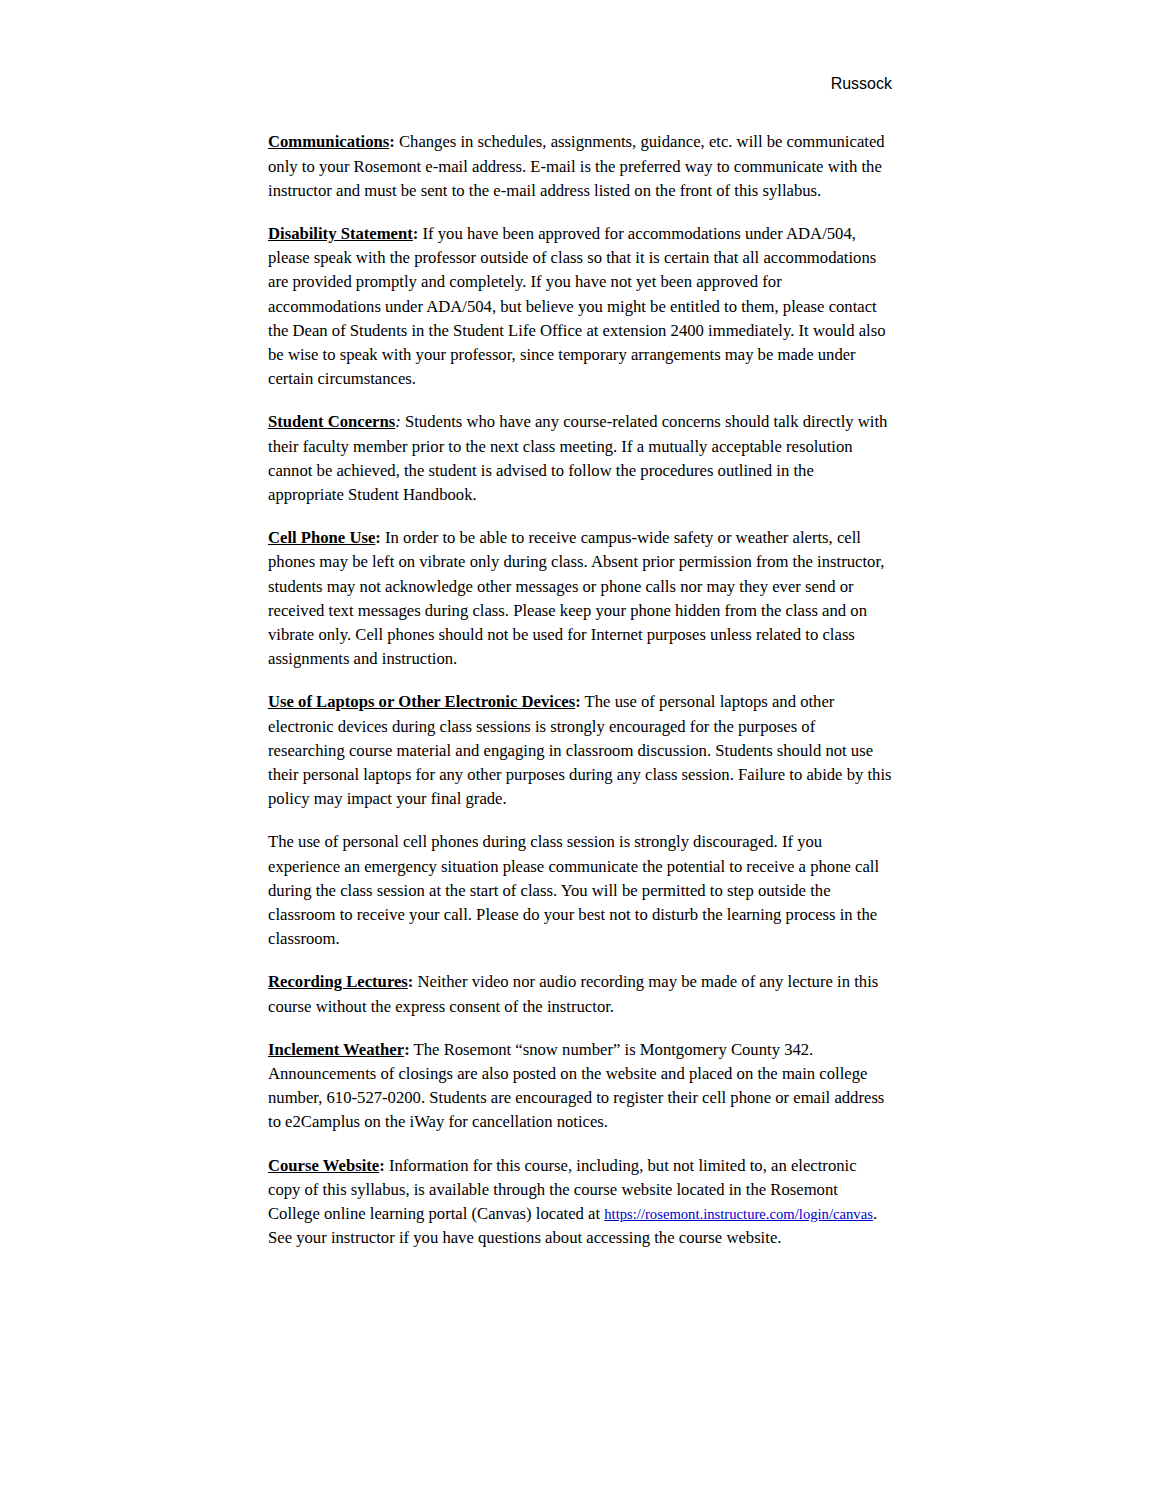Russock
Communications: Changes in schedules, assignments, guidance, etc. will be communicated only to your Rosemont e-mail address. E-mail is the preferred way to communicate with the instructor and must be sent to the e-mail address listed on the front of this syllabus.
Disability Statement: If you have been approved for accommodations under ADA/504, please speak with the professor outside of class so that it is certain that all accommodations are provided promptly and completely. If you have not yet been approved for accommodations under ADA/504, but believe you might be entitled to them, please contact the Dean of Students in the Student Life Office at extension 2400 immediately. It would also be wise to speak with your professor, since temporary arrangements may be made under certain circumstances.
Student Concerns: Students who have any course-related concerns should talk directly with their faculty member prior to the next class meeting. If a mutually acceptable resolution cannot be achieved, the student is advised to follow the procedures outlined in the appropriate Student Handbook.
Cell Phone Use: In order to be able to receive campus-wide safety or weather alerts, cell phones may be left on vibrate only during class. Absent prior permission from the instructor, students may not acknowledge other messages or phone calls nor may they ever send or received text messages during class. Please keep your phone hidden from the class and on vibrate only. Cell phones should not be used for Internet purposes unless related to class assignments and instruction.
Use of Laptops or Other Electronic Devices: The use of personal laptops and other electronic devices during class sessions is strongly encouraged for the purposes of researching course material and engaging in classroom discussion. Students should not use their personal laptops for any other purposes during any class session. Failure to abide by this policy may impact your final grade.
The use of personal cell phones during class session is strongly discouraged. If you experience an emergency situation please communicate the potential to receive a phone call during the class session at the start of class. You will be permitted to step outside the classroom to receive your call. Please do your best not to disturb the learning process in the classroom.
Recording Lectures: Neither video nor audio recording may be made of any lecture in this course without the express consent of the instructor.
Inclement Weather: The Rosemont “snow number” is Montgomery County 342. Announcements of closings are also posted on the website and placed on the main college number, 610-527-0200. Students are encouraged to register their cell phone or email address to e2Camplus on the iWay for cancellation notices.
Course Website: Information for this course, including, but not limited to, an electronic copy of this syllabus, is available through the course website located in the Rosemont College online learning portal (Canvas) located at https://rosemont.instructure.com/login/canvas. See your instructor if you have questions about accessing the course website.